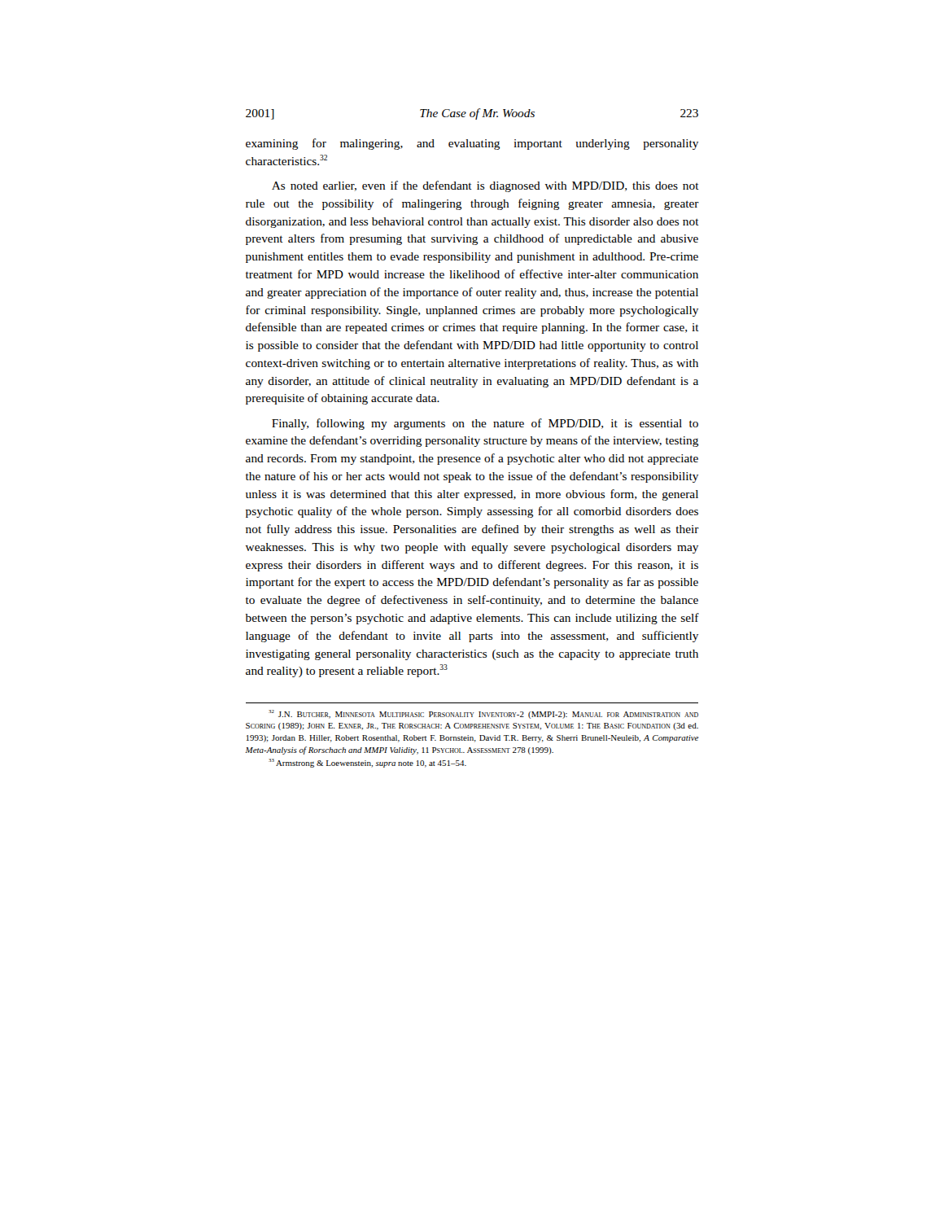2001] The Case of Mr. Woods 223
examining for malingering, and evaluating important underlying personality characteristics.32
As noted earlier, even if the defendant is diagnosed with MPD/DID, this does not rule out the possibility of malingering through feigning greater amnesia, greater disorganization, and less behavioral control than actually exist. This disorder also does not prevent alters from presuming that surviving a childhood of unpredictable and abusive punishment entitles them to evade responsibility and punishment in adulthood. Pre-crime treatment for MPD would increase the likelihood of effective inter-alter communication and greater appreciation of the importance of outer reality and, thus, increase the potential for criminal responsibility. Single, unplanned crimes are probably more psychologically defensible than are repeated crimes or crimes that require planning. In the former case, it is possible to consider that the defendant with MPD/DID had little opportunity to control context-driven switching or to entertain alternative interpretations of reality. Thus, as with any disorder, an attitude of clinical neutrality in evaluating an MPD/DID defendant is a prerequisite of obtaining accurate data.
Finally, following my arguments on the nature of MPD/DID, it is essential to examine the defendant’s overriding personality structure by means of the interview, testing and records. From my standpoint, the presence of a psychotic alter who did not appreciate the nature of his or her acts would not speak to the issue of the defendant’s responsibility unless it is was determined that this alter expressed, in more obvious form, the general psychotic quality of the whole person. Simply assessing for all comorbid disorders does not fully address this issue. Personalities are defined by their strengths as well as their weaknesses. This is why two people with equally severe psychological disorders may express their disorders in different ways and to different degrees. For this reason, it is important for the expert to access the MPD/DID defendant’s personality as far as possible to evaluate the degree of defectiveness in self-continuity, and to determine the balance between the person’s psychotic and adaptive elements. This can include utilizing the self language of the defendant to invite all parts into the assessment, and sufficiently investigating general personality characteristics (such as the capacity to appreciate truth and reality) to present a reliable report.33
32 J.N. Butcher, Minnesota Multiphasic Personality Inventory-2 (MMPI-2): Manual for Administration and Scoring (1989); John E. Exner, Jr., The Rorschach: A Comprehensive System, Volume 1: The Basic Foundation (3d ed. 1993); Jordan B. Hiller, Robert Rosenthal, Robert F. Bornstein, David T.R. Berry, & Sherri Brunell-Neuleib, A Comparative Meta-Analysis of Rorschach and MMPI Validity, 11 Psychol. Assessment 278 (1999).
33 Armstrong & Loewenstein, supra note 10, at 451–54.